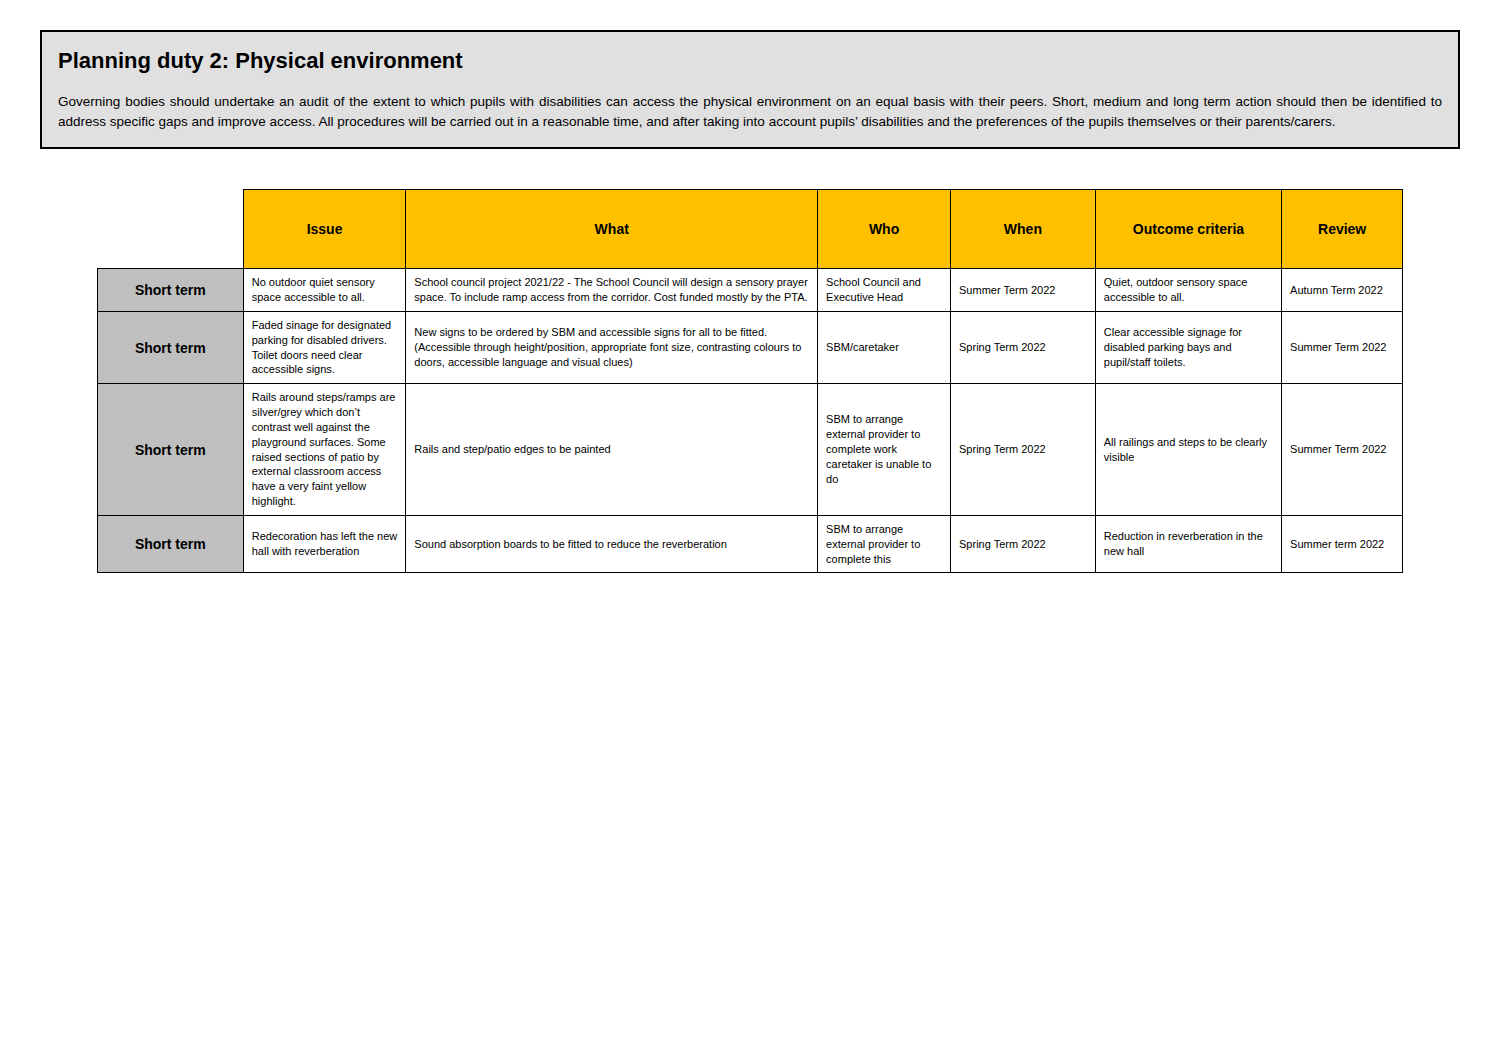Planning duty 2: Physical environment
Governing bodies should undertake an audit of the extent to which pupils with disabilities can access the physical environment on an equal basis with their peers. Short, medium and long term action should then be identified to address specific gaps and improve access. All procedures will be carried out in a reasonable time, and after taking into account pupils’ disabilities and the preferences of the pupils themselves or their parents/carers.
| | Issue | What | Who | When | Outcome criteria | Review |
| --- | --- | --- | --- | --- | --- | --- |
| Short term | No outdoor quiet sensory space accessible to all. | School council project 2021/22 - The School Council will design a sensory prayer space. To include ramp access from the corridor. Cost funded mostly by the PTA. | School Council and Executive Head | Summer Term 2022 | Quiet, outdoor sensory space accessible to all. | Autumn Term 2022 |
| Short term | Faded sinage for designated parking for disabled drivers. Toilet doors need clear accessible signs. | New signs to be ordered by SBM and accessible signs for all to be fitted. (Accessible through height/position, appropriate font size, contrasting colours to doors, accessible language and visual clues) | SBM/caretaker | Spring Term 2022 | Clear accessible signage for disabled parking bays and pupil/staff toilets. | Summer Term 2022 |
| Short term | Rails around steps/ramps are silver/grey which don’t contrast well against the playground surfaces. Some raised sections of patio by external classroom access have a very faint yellow highlight. | Rails and step/patio edges to be painted | SBM to arrange external provider to complete work caretaker is unable to do | Spring Term 2022 | All railings and steps to be clearly visible | Summer Term 2022 |
| Short term | Redecoration has left the new hall with reverberation | Sound absorption boards to be fitted to reduce the reverberation | SBM to arrange external provider to complete this | Spring Term 2022 | Reduction in reverberation in the new hall | Summer term 2022 |